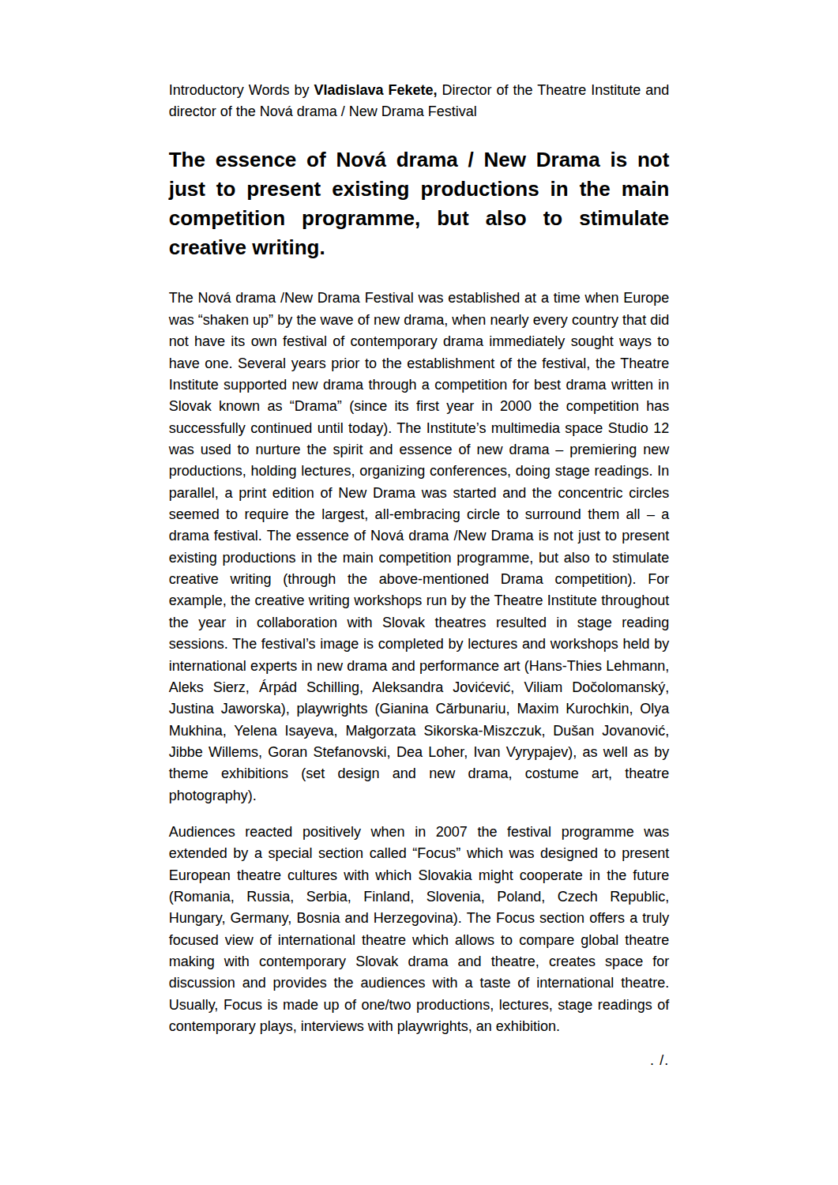Introductory Words by Vladislava Fekete, Director of the Theatre Institute and director of the Nová drama / New Drama Festival
The essence of Nová drama / New Drama is not just to present existing productions in the main competition programme, but also to stimulate creative writing.
The Nová drama /New Drama Festival was established at a time when Europe was “shaken up” by the wave of new drama, when nearly every country that did not have its own festival of contemporary drama immediately sought ways to have one. Several years prior to the establishment of the festival, the Theatre Institute supported new drama through a competition for best drama written in Slovak known as “Drama” (since its first year in 2000 the competition has successfully continued until today). The Institute’s multimedia space Studio 12 was used to nurture the spirit and essence of new drama – premiering new productions, holding lectures, organizing conferences, doing stage readings. In parallel, a print edition of New Drama was started and the concentric circles seemed to require the largest, all-embracing circle to surround them all – a drama festival. The essence of Nová drama /New Drama is not just to present existing productions in the main competition programme, but also to stimulate creative writing (through the above-mentioned Drama competition). For example, the creative writing workshops run by the Theatre Institute throughout the year in collaboration with Slovak theatres resulted in stage reading sessions. The festival’s image is completed by lectures and workshops held by international experts in new drama and performance art (Hans-Thies Lehmann, Aleks Sierz, Árpád Schilling, Aleksandra Jovićević, Viliam Dočolomanský, Justina Jaworska), playwrights (Gianina Cărbunariu, Maxim Kurochkin, Olya Mukhina, Yelena Isayeva, Małgorzata Sikorska-Miszczuk, Dušan Jovanović, Jibbe Willems, Goran Stefanovski, Dea Loher, Ivan Vyrypajev), as well as by theme exhibitions (set design and new drama, costume art, theatre photography).
Audiences reacted positively when in 2007 the festival programme was extended by a special section called “Focus” which was designed to present European theatre cultures with which Slovakia might cooperate in the future (Romania, Russia, Serbia, Finland, Slovenia, Poland, Czech Republic, Hungary, Germany, Bosnia and Herzegovina). The Focus section offers a truly focused view of international theatre which allows to compare global theatre making with contemporary Slovak drama and theatre, creates space for discussion and provides the audiences with a taste of international theatre. Usually, Focus is made up of one/two productions, lectures, stage readings of contemporary plays, interviews with playwrights, an exhibition.
. /.